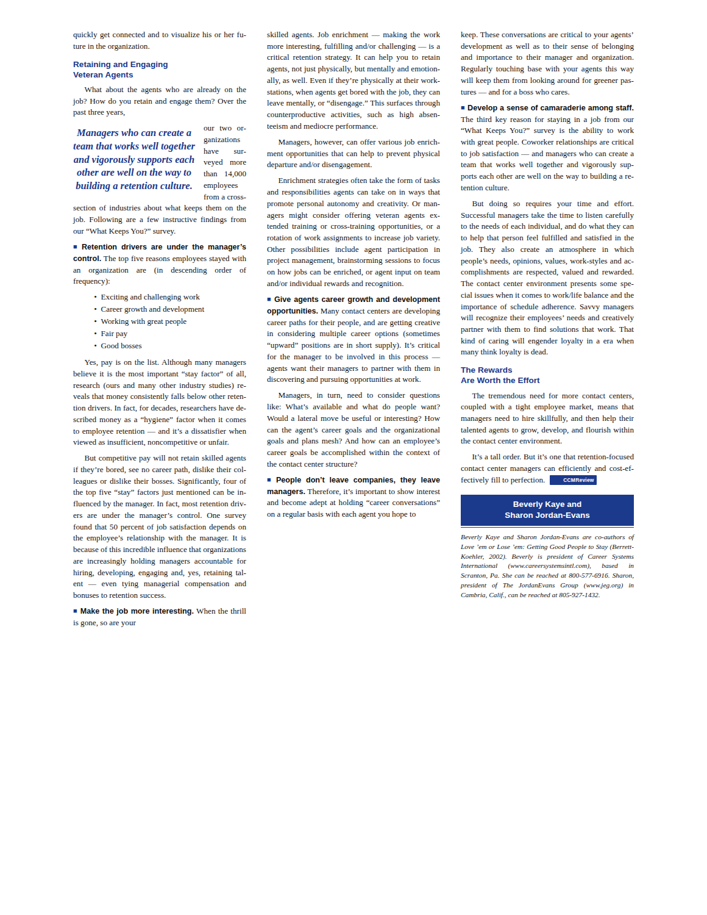quickly get connected and to visualize his or her future in the organization.
Retaining and Engaging
Veteran Agents
What about the agents who are already on the job? How do you retain and engage them? Over the past three years,
Managers who can create a team that works well together and vigorously supports each other are well on the way to building a retention culture.
our two organizations have surveyed more than 14,000 employees from a cross-section of industries about what keeps them on the job. Following are a few instructive findings from our “What Keeps You?” survey.
■Retention drivers are under the manager’s control. The top five reasons employees stayed with an organization are (in descending order of frequency):
Exciting and challenging work
Career growth and development
Working with great people
Fair pay
Good bosses
Yes, pay is on the list. Although many managers believe it is the most important “stay factor” of all, research (ours and many other industry studies) reveals that money consistently falls below other retention drivers. In fact, for decades, researchers have described money as a “hygiene” factor when it comes to employee retention — and it’s a dissatisfier when viewed as insufficient, noncompetitive or unfair.
But competitive pay will not retain skilled agents if they’re bored, see no career path, dislike their colleagues or dislike their bosses. Significantly, four of the top five “stay” factors just mentioned can be influenced by the manager. In fact, most retention drivers are under the manager’s control. One survey found that 50 percent of job satisfaction depends on the employee’s relationship with the manager. It is because of this incredible influence that organizations are increasingly holding managers accountable for hiring, developing, engaging and, yes, retaining talent — even tying managerial compensation and bonuses to retention success.
■Make the job more interesting. When the thrill is gone, so are your
skilled agents. Job enrichment — making the work more interesting, fulfilling and/or challenging — is a critical retention strategy. It can help you to retain agents, not just physically, but mentally and emotionally, as well. Even if they’re physically at their workstations, when agents get bored with the job, they can leave mentally, or “disengage.” This surfaces through counterproductive activities, such as high absenteeism and mediocre performance.
Managers, however, can offer various job enrichment opportunities that can help to prevent physical departure and/or disengagement.
Enrichment strategies often take the form of tasks and responsibilities agents can take on in ways that promote personal autonomy and creativity. Or managers might consider offering veteran agents extended training or cross-training opportunities, or a rotation of work assignments to increase job variety. Other possibilities include agent participation in project management, brainstorming sessions to focus on how jobs can be enriched, or agent input on team and/or individual rewards and recognition.
■Give agents career growth and development opportunities. Many contact centers are developing career paths for their people, and are getting creative in considering multiple career options (sometimes “upward” positions are in short supply). It’s critical for the manager to be involved in this process — agents want their managers to partner with them in discovering and pursuing opportunities at work.
Managers, in turn, need to consider questions like: What’s available and what do people want? Would a lateral move be useful or interesting? How can the agent’s career goals and the organizational goals and plans mesh? And how can an employee’s career goals be accomplished within the context of the contact center structure?
■People don’t leave companies, they leave managers. Therefore, it’s important to show interest and become adept at holding “career conversations” on a regular basis with each agent you hope to
keep. These conversations are critical to your agents’ development as well as to their sense of belonging and importance to their manager and organization. Regularly touching base with your agents this way will keep them from looking around for greener pastures — and for a boss who cares.
■Develop a sense of camaraderie among staff. The third key reason for staying in a job from our “What Keeps You?” survey is the ability to work with great people. Coworker relationships are critical to job satisfaction — and managers who can create a team that works well together and vigorously supports each other are well on the way to building a retention culture.
But doing so requires your time and effort. Successful managers take the time to listen carefully to the needs of each individual, and do what they can to help that person feel fulfilled and satisfied in the job. They also create an atmosphere in which people’s needs, opinions, values, work-styles and accomplishments are respected, valued and rewarded. The contact center environment presents some special issues when it comes to work/life balance and the importance of schedule adherence. Savvy managers will recognize their employees’ needs and creatively partner with them to find solutions that work. That kind of caring will engender loyalty in a era when many think loyalty is dead.
The Rewards
Are Worth the Effort
The tremendous need for more contact centers, coupled with a tight employee market, means that managers need to hire skillfully, and then help their talented agents to grow, develop, and flourish within the contact center environment.
It’s a tall order. But it’s one that retention-focused contact center managers can efficiently and cost-effectively fill to perfection. CCMReview
Beverly Kaye and
Sharon Jordan-Evans
Beverly Kaye and Sharon Jordan-Evans are co-authors of Love ’em or Lose ’em: Getting Good People to Stay (Berrett-Koehler, 2002). Beverly is president of Career Systems International (www.careersystemsintl.com), based in Scranton, Pa. She can be reached at 800-577-6916. Sharon, president of The JordanEvans Group (www.jeg.org) in Cambria, Calif., can be reached at 805-927-1432.